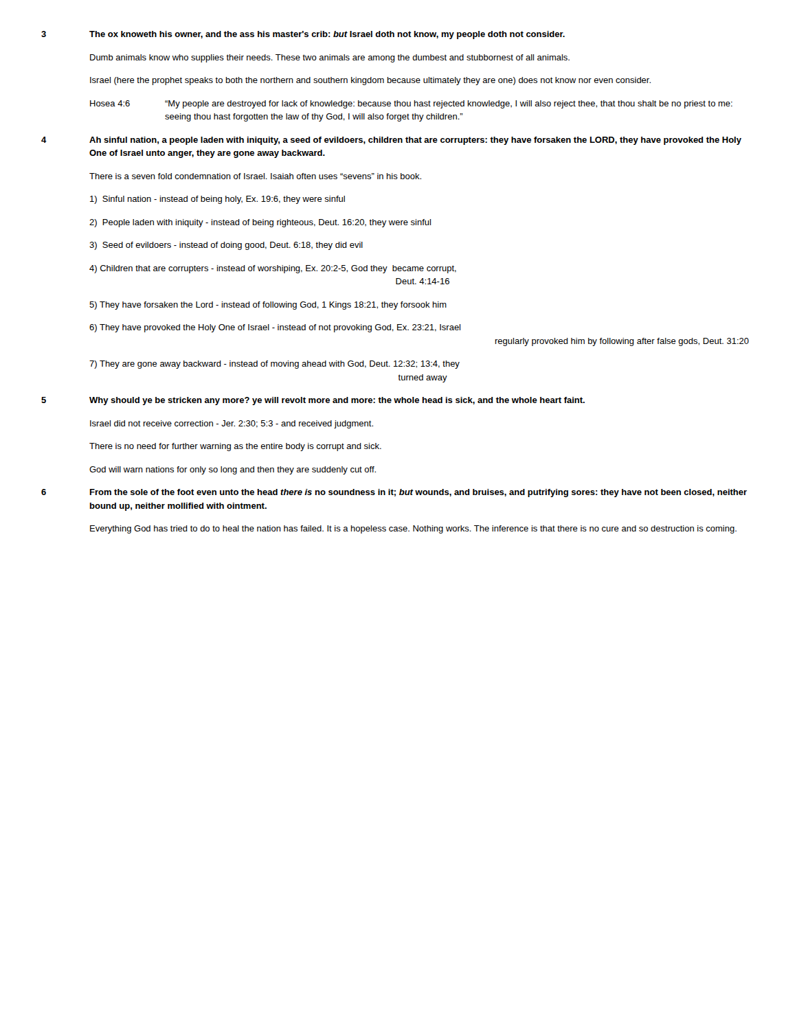3
The ox knoweth his owner, and the ass his master's crib: but Israel doth not know, my people doth not consider.
Dumb animals know who supplies their needs. These two animals are among the dumbest and stubbornest of all animals.
Israel (here the prophet speaks to both the northern and southern kingdom because ultimately they are one) does not know nor even consider.
Hosea 4:6
“My people are destroyed for lack of knowledge: because thou hast rejected knowledge, I will also reject thee, that thou shalt be no priest to me: seeing thou hast forgotten the law of thy God, I will also forget thy children.”
4
Ah sinful nation, a people laden with iniquity, a seed of evildoers, children that are corrupters: they have forsaken the LORD, they have provoked the Holy One of Israel unto anger, they are gone away backward.
There is a seven fold condemnation of Israel. Isaiah often uses “sevens” in his book.
1) Sinful nation - instead of being holy, Ex. 19:6, they were sinful
2) People laden with iniquity - instead of being righteous, Deut. 16:20, they were sinful
3) Seed of evildoers - instead of doing good, Deut. 6:18, they did evil
4) Children that are corrupters - instead of worshiping, Ex. 20:2-5, God they became corrupt, Deut. 4:14-16
5) They have forsaken the Lord - instead of following God, 1 Kings 18:21, they forsook him
6) They have provoked the Holy One of Israel - instead of not provoking God, Ex. 23:21, Israel regularly provoked him by following after false gods, Deut. 31:20
7) They are gone away backward - instead of moving ahead with God, Deut. 12:32; 13:4, they turned away
5
Why should ye be stricken any more? ye will revolt more and more: the whole head is sick, and the whole heart faint.
Israel did not receive correction - Jer. 2:30; 5:3 - and received judgment.
There is no need for further warning as the entire body is corrupt and sick.
God will warn nations for only so long and then they are suddenly cut off.
6
From the sole of the foot even unto the head there is no soundness in it; but wounds, and bruises, and putrifying sores: they have not been closed, neither bound up, neither mollified with ointment.
Everything God has tried to do to heal the nation has failed. It is a hopeless case. Nothing works. The inference is that there is no cure and so destruction is coming.